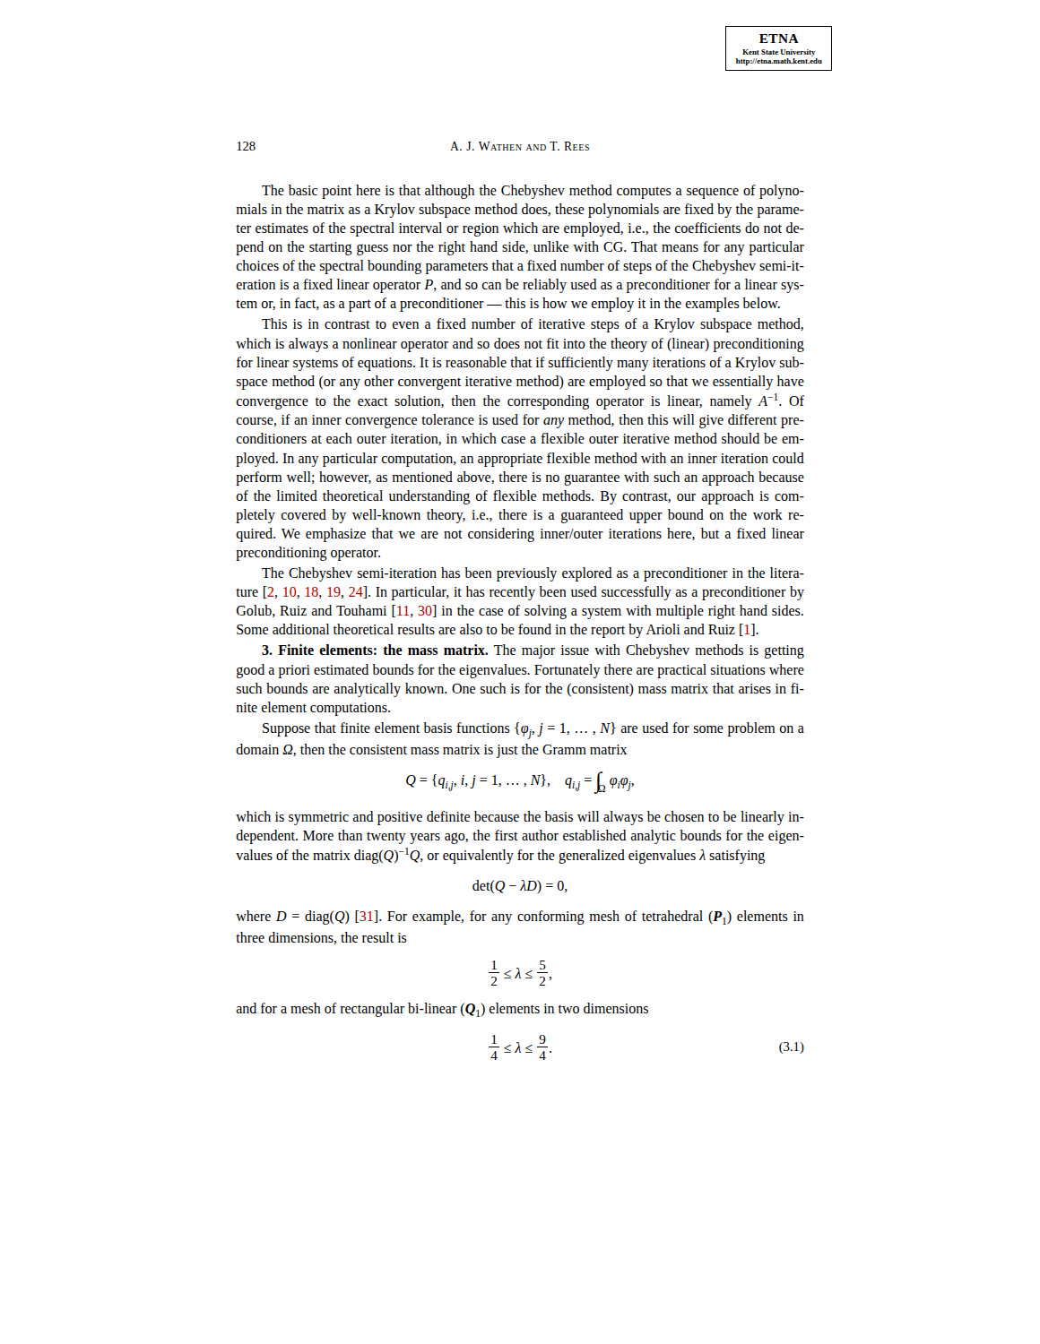ETNA
Kent State University
http://etna.math.kent.edu
128
A. J. Wathen and T. Rees
The basic point here is that although the Chebyshev method computes a sequence of polynomials in the matrix as a Krylov subspace method does, these polynomials are fixed by the parameter estimates of the spectral interval or region which are employed, i.e., the coefficients do not depend on the starting guess nor the right hand side, unlike with CG. That means for any particular choices of the spectral bounding parameters that a fixed number of steps of the Chebyshev semi-iteration is a fixed linear operator P, and so can be reliably used as a preconditioner for a linear system or, in fact, as a part of a preconditioner — this is how we employ it in the examples below.
This is in contrast to even a fixed number of iterative steps of a Krylov subspace method, which is always a nonlinear operator and so does not fit into the theory of (linear) preconditioning for linear systems of equations. It is reasonable that if sufficiently many iterations of a Krylov subspace method (or any other convergent iterative method) are employed so that we essentially have convergence to the exact solution, then the corresponding operator is linear, namely A−1. Of course, if an inner convergence tolerance is used for any method, then this will give different preconditioners at each outer iteration, in which case a flexible outer iterative method should be employed. In any particular computation, an appropriate flexible method with an inner iteration could perform well; however, as mentioned above, there is no guarantee with such an approach because of the limited theoretical understanding of flexible methods. By contrast, our approach is completely covered by well-known theory, i.e., there is a guaranteed upper bound on the work required. We emphasize that we are not considering inner/outer iterations here, but a fixed linear preconditioning operator.
The Chebyshev semi-iteration has been previously explored as a preconditioner in the literature [2, 10, 18, 19, 24]. In particular, it has recently been used successfully as a preconditioner by Golub, Ruiz and Touhami [11, 30] in the case of solving a system with multiple right hand sides. Some additional theoretical results are also to be found in the report by Arioli and Ruiz [1].
3. Finite elements: the mass matrix. The major issue with Chebyshev methods is getting good a priori estimated bounds for the eigenvalues. Fortunately there are practical situations where such bounds are analytically known. One such is for the (consistent) mass matrix that arises in finite element computations.
Suppose that finite element basis functions {φj, j = 1, … , N} are used for some problem on a domain Ω, then the consistent mass matrix is just the Gramm matrix
Q = {qi,j, i, j = 1, … , N}, qi,j = ∫Ω φiφj,
which is symmetric and positive definite because the basis will always be chosen to be linearly independent. More than twenty years ago, the first author established analytic bounds for the eigenvalues of the matrix diag(Q)−1 Q, or equivalently for the generalized eigenvalues λ satisfying
det(Q − λD) = 0,
where D = diag(Q) [31]. For example, for any conforming mesh of tetrahedral (P 1) elements in three dimensions, the result is
12 ≤ λ ≤ 52,
and for a mesh of rectangular bi-linear (Q 1) elements in two dimensions
14 ≤ λ ≤ 94. (3.1)